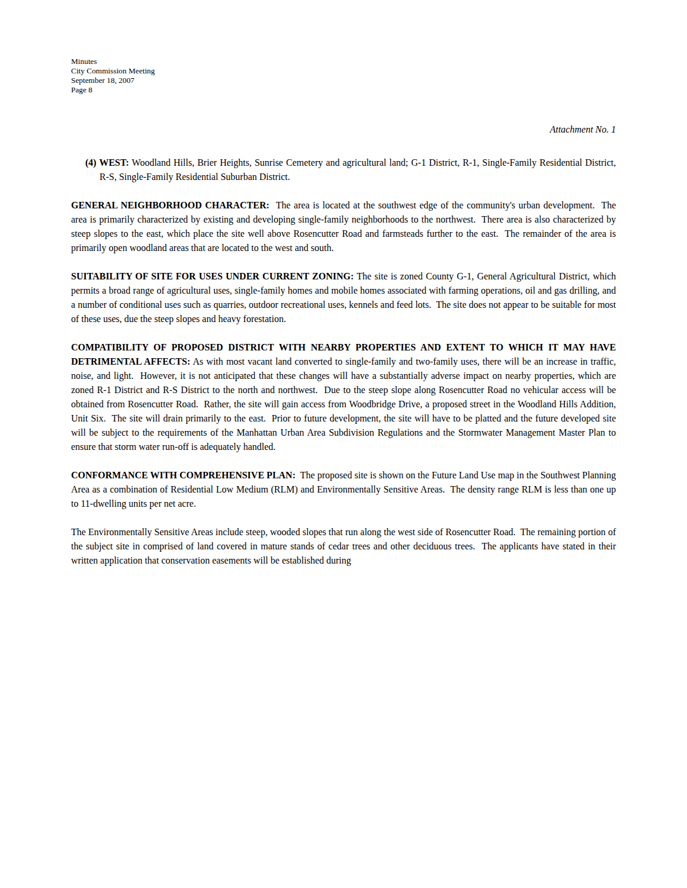Minutes
City Commission Meeting
September 18, 2007
Page 8
Attachment No. 1
(4) WEST: Woodland Hills, Brier Heights, Sunrise Cemetery and agricultural land; G-1 District, R-1, Single-Family Residential District, R-S, Single-Family Residential Suburban District.
GENERAL NEIGHBORHOOD CHARACTER: The area is located at the southwest edge of the community's urban development. The area is primarily characterized by existing and developing single-family neighborhoods to the northwest. There area is also characterized by steep slopes to the east, which place the site well above Rosencutter Road and farmsteads further to the east. The remainder of the area is primarily open woodland areas that are located to the west and south.
SUITABILITY OF SITE FOR USES UNDER CURRENT ZONING: The site is zoned County G-1, General Agricultural District, which permits a broad range of agricultural uses, single-family homes and mobile homes associated with farming operations, oil and gas drilling, and a number of conditional uses such as quarries, outdoor recreational uses, kennels and feed lots. The site does not appear to be suitable for most of these uses, due the steep slopes and heavy forestation.
COMPATIBILITY OF PROPOSED DISTRICT WITH NEARBY PROPERTIES AND EXTENT TO WHICH IT MAY HAVE DETRIMENTAL AFFECTS: As with most vacant land converted to single-family and two-family uses, there will be an increase in traffic, noise, and light. However, it is not anticipated that these changes will have a substantially adverse impact on nearby properties, which are zoned R-1 District and R-S District to the north and northwest. Due to the steep slope along Rosencutter Road no vehicular access will be obtained from Rosencutter Road. Rather, the site will gain access from Woodbridge Drive, a proposed street in the Woodland Hills Addition, Unit Six. The site will drain primarily to the east. Prior to future development, the site will have to be platted and the future developed site will be subject to the requirements of the Manhattan Urban Area Subdivision Regulations and the Stormwater Management Master Plan to ensure that storm water run-off is adequately handled.
CONFORMANCE WITH COMPREHENSIVE PLAN: The proposed site is shown on the Future Land Use map in the Southwest Planning Area as a combination of Residential Low Medium (RLM) and Environmentally Sensitive Areas. The density range RLM is less than one up to 11-dwelling units per net acre.
The Environmentally Sensitive Areas include steep, wooded slopes that run along the west side of Rosencutter Road. The remaining portion of the subject site in comprised of land covered in mature stands of cedar trees and other deciduous trees. The applicants have stated in their written application that conservation easements will be established during